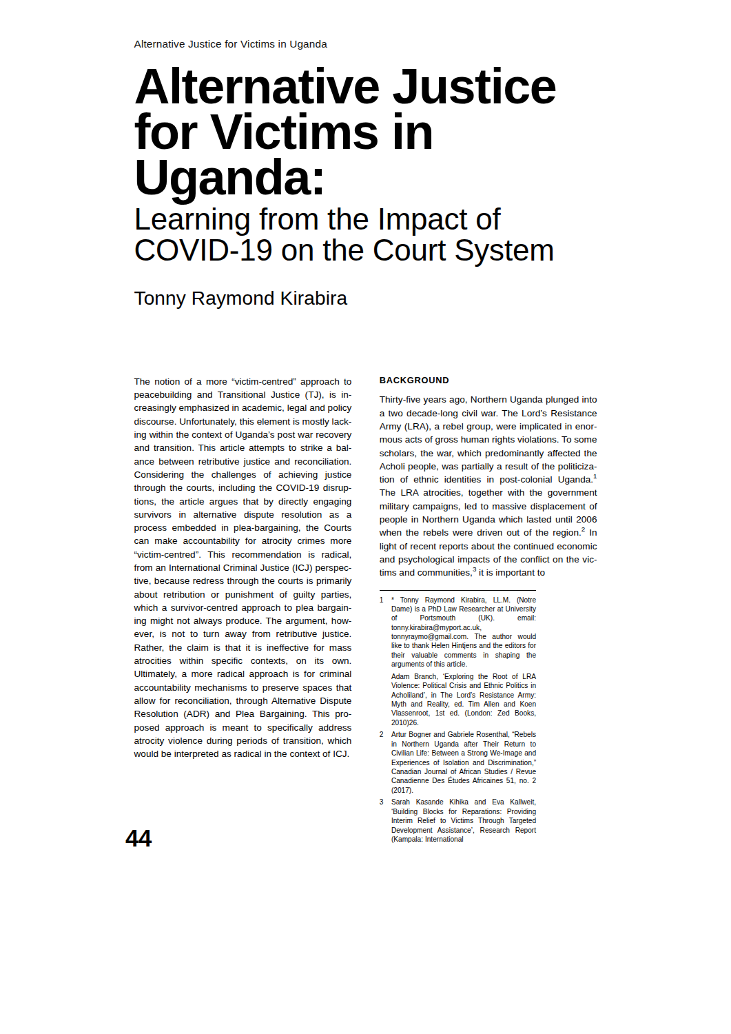Alternative Justice for Victims in Uganda
Alternative Justice for Victims in Uganda: Learning from the Impact of COVID-19 on the Court System
Tonny Raymond Kirabira
The notion of a more “victim-centred” approach to peacebuilding and Transitional Justice (TJ), is increasingly emphasized in academic, legal and policy discourse. Unfortunately, this element is mostly lacking within the context of Uganda’s post war recovery and transition. This article attempts to strike a balance between retributive justice and reconciliation. Considering the challenges of achieving justice through the courts, including the COVID-19 disruptions, the article argues that by directly engaging survivors in alternative dispute resolution as a process embedded in plea-bargaining, the Courts can make accountability for atrocity crimes more “victim-centred”. This recommendation is radical, from an International Criminal Justice (ICJ) perspective, because redress through the courts is primarily about retribution or punishment of guilty parties, which a survivor-centred approach to plea bargaining might not always produce. The argument, however, is not to turn away from retributive justice. Rather, the claim is that it is ineffective for mass atrocities within specific contexts, on its own. Ultimately, a more radical approach is for criminal accountability mechanisms to preserve spaces that allow for reconciliation, through Alternative Dispute Resolution (ADR) and Plea Bargaining. This proposed approach is meant to specifically address atrocity violence during periods of transition, which would be interpreted as radical in the context of ICJ.
Background
Thirty-five years ago, Northern Uganda plunged into a two decade-long civil war. The Lord’s Resistance Army (LRA), a rebel group, were implicated in enormous acts of gross human rights violations. To some scholars, the war, which predominantly affected the Acholi people, was partially a result of the politicization of ethnic identities in post-colonial Uganda.1 The LRA atrocities, together with the government military campaigns, led to massive displacement of people in Northern Uganda which lasted until 2006 when the rebels were driven out of the region.2 In light of recent reports about the continued economic and psychological impacts of the conflict on the victims and communities,3 it is important to
1 * Tonny Raymond Kirabira, LL.M. (Notre Dame) is a PhD Law Researcher at University of Portsmouth (UK). email: tonny.kirabira@myport.ac.uk, tonnyraymo@gmail.com. The author would like to thank Helen Hintjens and the editors for their valuable comments in shaping the arguments of this article.
Adam Branch, ‘Exploring the Root of LRA Violence: Political Crisis and Ethnic Politics in Acholiland’, in The Lord’s Resistance Army: Myth and Reality, ed. Tim Allen and Koen Vlassenroot, 1st ed. (London: Zed Books, 2010)26.
2 Artur Bogner and Gabriele Rosenthal, “Rebels in Northern Uganda after Their Return to Civilian Life: Between a Strong We-Image and Experiences of Isolation and Discrimination,” Canadian Journal of African Studies / Revue Canadienne Des Études Africaines 51, no. 2 (2017).
3 Sarah Kasande Kihika and Eva Kallweit, ‘Building Blocks for Reparations: Providing Interim Relief to Victims Through Targeted Development Assistance’, Research Report (Kampala: International
44